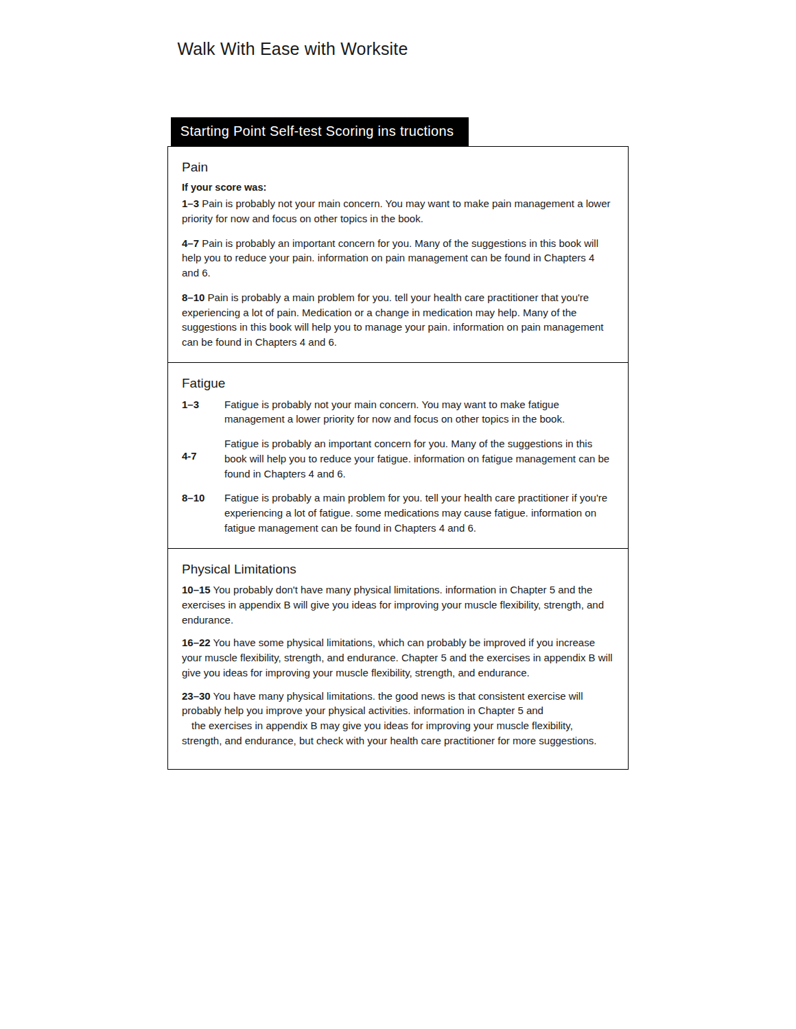Walk With Ease with Worksite
Starting Point Self-test Scoring ins tructions
Pain
If your score was:
1–3 Pain is probably not your main concern. You may want to make pain management a lower priority for now and focus on other topics in the book.
4–7 Pain is probably an important concern for you. Many of the suggestions in this book will help you to reduce your pain. information on pain management can be found in Chapters 4 and 6.
8–10 Pain is probably a main problem for you. tell your health care practitioner that you're experiencing a lot of pain. Medication or a change in medication may help. Many of the suggestions in this book will help you to manage your pain. information on pain management can be found in Chapters 4 and 6.
Fatigue
1–3
Fatigue is probably not your main concern. You may want to make fatigue management a lower priority for now and focus on other topics in the book.
4-7
Fatigue is probably an important concern for you. Many of the suggestions in this book will help you to reduce your fatigue. information on fatigue management can be found in Chapters 4 and 6.
8–10
Fatigue is probably a main problem for you. tell your health care practitioner if you're experiencing a lot of fatigue. some medications may cause fatigue. information on fatigue management can be found in Chapters 4 and 6.
Physical Limitations
10–15 You probably don't have many physical limitations. information in Chapter 5 and the exercises in appendix B will give you ideas for improving your muscle flexibility, strength, and endurance.
16–22 You have some physical limitations, which can probably be improved if you increase your muscle flexibility, strength, and endurance. Chapter 5 and the exercises in appendix B will give you ideas for improving your muscle flexibility, strength, and endurance.
23–30 You have many physical limitations. the good news is that consistent exercise will probably help you improve your physical activities. information in Chapter 5 and the exercises in appendix B may give you ideas for improving your muscle flexibility, strength, and endurance, but check with your health care practitioner for more suggestions.